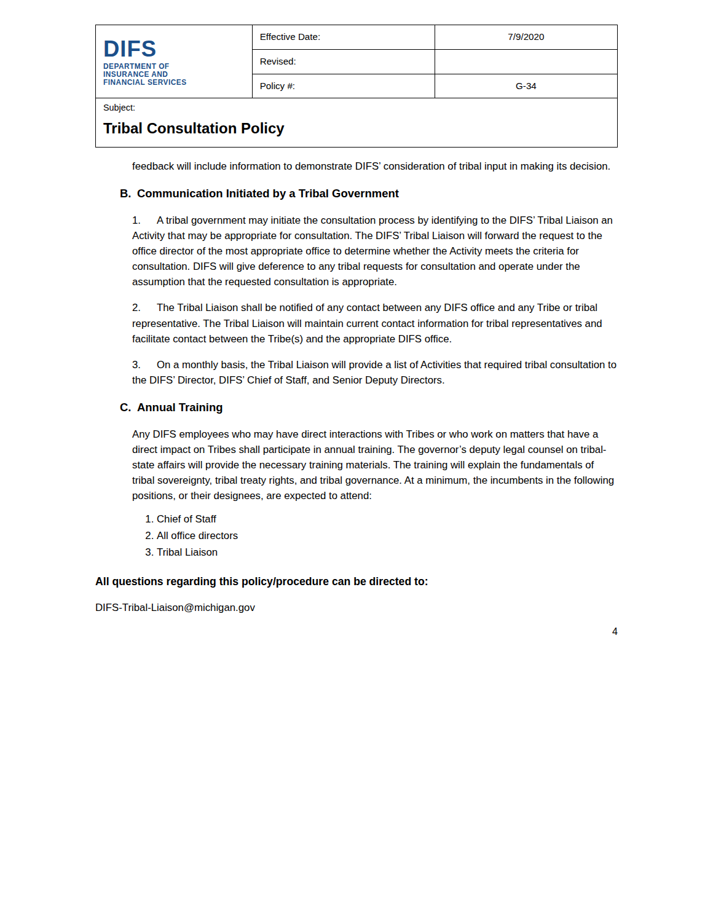| DIFS DEPARTMENT OF INSURANCE AND FINANCIAL SERVICES | Effective Date: | 7/9/2020 |
| Revised: | |
| Policy #: | G-34 |
| Subject: Tribal Consultation Policy |
feedback will include information to demonstrate DIFS’ consideration of tribal input in making its decision.
B. Communication Initiated by a Tribal Government
1. A tribal government may initiate the consultation process by identifying to the DIFS’ Tribal Liaison an Activity that may be appropriate for consultation. The DIFS’ Tribal Liaison will forward the request to the office director of the most appropriate office to determine whether the Activity meets the criteria for consultation. DIFS will give deference to any tribal requests for consultation and operate under the assumption that the requested consultation is appropriate.
2. The Tribal Liaison shall be notified of any contact between any DIFS office and any Tribe or tribal representative. The Tribal Liaison will maintain current contact information for tribal representatives and facilitate contact between the Tribe(s) and the appropriate DIFS office.
3. On a monthly basis, the Tribal Liaison will provide a list of Activities that required tribal consultation to the DIFS’ Director, DIFS’ Chief of Staff, and Senior Deputy Directors.
C. Annual Training
Any DIFS employees who may have direct interactions with Tribes or who work on matters that have a direct impact on Tribes shall participate in annual training. The governor’s deputy legal counsel on tribal-state affairs will provide the necessary training materials. The training will explain the fundamentals of tribal sovereignty, tribal treaty rights, and tribal governance. At a minimum, the incumbents in the following positions, or their designees, are expected to attend:
Chief of Staff
All office directors
Tribal Liaison
All questions regarding this policy/procedure can be directed to:
DIFS-Tribal-Liaison@michigan.gov
4